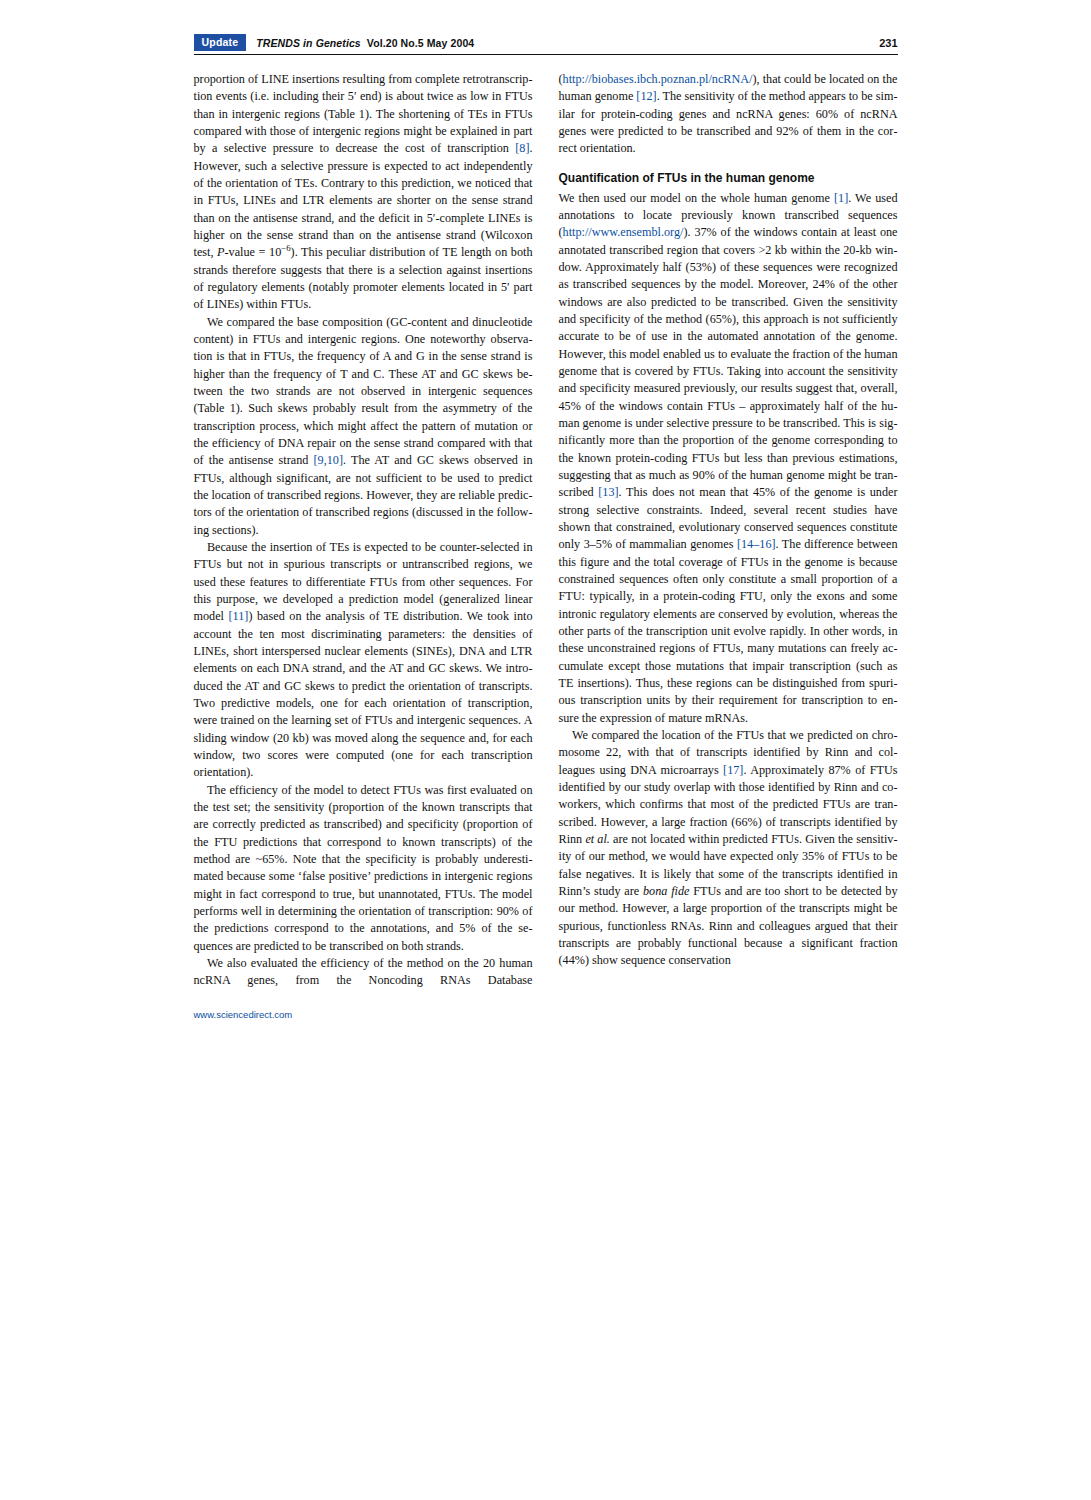Update TRENDS in Genetics Vol.20 No.5 May 2004 231
proportion of LINE insertions resulting from complete retrotranscription events (i.e. including their 5′ end) is about twice as low in FTUs than in intergenic regions (Table 1). The shortening of TEs in FTUs compared with those of intergenic regions might be explained in part by a selective pressure to decrease the cost of transcription [8]. However, such a selective pressure is expected to act independently of the orientation of TEs. Contrary to this prediction, we noticed that in FTUs, LINEs and LTR elements are shorter on the sense strand than on the antisense strand, and the deficit in 5′-complete LINEs is higher on the sense strand than on the antisense strand (Wilcoxon test, P-value = 10−6). This peculiar distribution of TE length on both strands therefore suggests that there is a selection against insertions of regulatory elements (notably promoter elements located in 5′ part of LINEs) within FTUs.
We compared the base composition (GC-content and dinucleotide content) in FTUs and intergenic regions. One noteworthy observation is that in FTUs, the frequency of A and G in the sense strand is higher than the frequency of T and C. These AT and GC skews between the two strands are not observed in intergenic sequences (Table 1). Such skews probably result from the asymmetry of the transcription process, which might affect the pattern of mutation or the efficiency of DNA repair on the sense strand compared with that of the antisense strand [9,10]. The AT and GC skews observed in FTUs, although significant, are not sufficient to be used to predict the location of transcribed regions. However, they are reliable predictors of the orientation of transcribed regions (discussed in the following sections).
Because the insertion of TEs is expected to be counter-selected in FTUs but not in spurious transcripts or untranscribed regions, we used these features to differentiate FTUs from other sequences. For this purpose, we developed a prediction model (generalized linear model [11]) based on the analysis of TE distribution. We took into account the ten most discriminating parameters: the densities of LINEs, short interspersed nuclear elements (SINEs), DNA and LTR elements on each DNA strand, and the AT and GC skews. We introduced the AT and GC skews to predict the orientation of transcripts. Two predictive models, one for each orientation of transcription, were trained on the learning set of FTUs and intergenic sequences. A sliding window (20 kb) was moved along the sequence and, for each window, two scores were computed (one for each transcription orientation).
The efficiency of the model to detect FTUs was first evaluated on the test set; the sensitivity (proportion of the known transcripts that are correctly predicted as transcribed) and specificity (proportion of the FTU predictions that correspond to known transcripts) of the method are ~65%. Note that the specificity is probably underestimated because some ‘false positive’ predictions in intergenic regions might in fact correspond to true, but unannotated, FTUs. The model performs well in determining the orientation of transcription: 90% of the predictions correspond to the annotations, and 5% of the sequences are predicted to be transcribed on both strands.
We also evaluated the efficiency of the method on the 20 human ncRNA genes, from the Noncoding RNAs Database (http://biobases.ibch.poznan.pl/ncRNA/), that could be located on the human genome [12]. The sensitivity of the method appears to be similar for protein-coding genes and ncRNA genes: 60% of ncRNA genes were predicted to be transcribed and 92% of them in the correct orientation.
Quantification of FTUs in the human genome
We then used our model on the whole human genome [1]. We used annotations to locate previously known transcribed sequences (http://www.ensembl.org/). 37% of the windows contain at least one annotated transcribed region that covers >2 kb within the 20-kb window. Approximately half (53%) of these sequences were recognized as transcribed sequences by the model. Moreover, 24% of the other windows are also predicted to be transcribed. Given the sensitivity and specificity of the method (65%), this approach is not sufficiently accurate to be of use in the automated annotation of the genome. However, this model enabled us to evaluate the fraction of the human genome that is covered by FTUs. Taking into account the sensitivity and specificity measured previously, our results suggest that, overall, 45% of the windows contain FTUs – approximately half of the human genome is under selective pressure to be transcribed. This is significantly more than the proportion of the genome corresponding to the known protein-coding FTUs but less than previous estimations, suggesting that as much as 90% of the human genome might be transcribed [13]. This does not mean that 45% of the genome is under strong selective constraints. Indeed, several recent studies have shown that constrained, evolutionary conserved sequences constitute only 3–5% of mammalian genomes [14–16]. The difference between this figure and the total coverage of FTUs in the genome is because constrained sequences often only constitute a small proportion of a FTU: typically, in a protein-coding FTU, only the exons and some intronic regulatory elements are conserved by evolution, whereas the other parts of the transcription unit evolve rapidly. In other words, in these unconstrained regions of FTUs, many mutations can freely accumulate except those mutations that impair transcription (such as TE insertions). Thus, these regions can be distinguished from spurious transcription units by their requirement for transcription to ensure the expression of mature mRNAs.
We compared the location of the FTUs that we predicted on chromosome 22, with that of transcripts identified by Rinn and colleagues using DNA microarrays [17]. Approximately 87% of FTUs identified by our study overlap with those identified by Rinn and coworkers, which confirms that most of the predicted FTUs are transcribed. However, a large fraction (66%) of transcripts identified by Rinn et al. are not located within predicted FTUs. Given the sensitivity of our method, we would have expected only 35% of FTUs to be false negatives. It is likely that some of the transcripts identified in Rinn’s study are bona fide FTUs and are too short to be detected by our method. However, a large proportion of the transcripts might be spurious, functionless RNAs. Rinn and colleagues argued that their transcripts are probably functional because a significant fraction (44%) show sequence conservation
www.sciencedirect.com